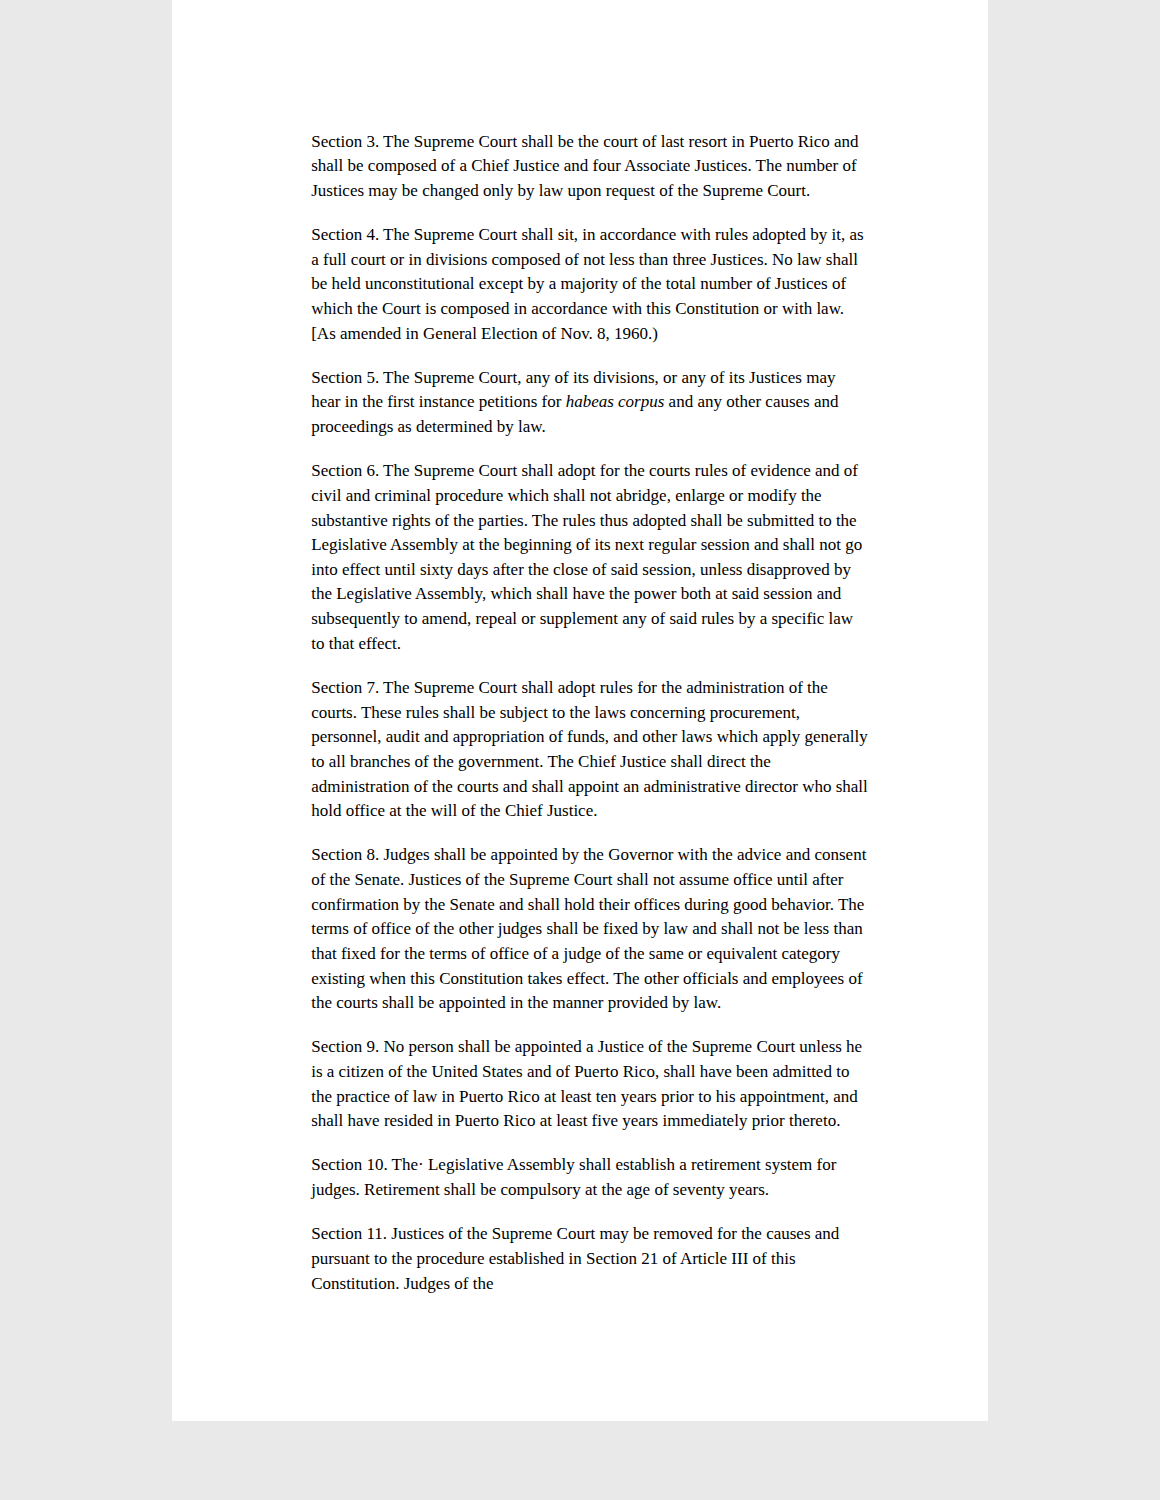Section 3. The Supreme Court shall be the court of last resort in Puerto Rico and shall be composed of a Chief Justice and four Associate Justices. The number of Justices may be changed only by law upon request of the Supreme Court.
Section 4. The Supreme Court shall sit, in accordance with rules adopted by it, as a full court or in divisions composed of not less than three Justices. No law shall be held unconstitutional except by a majority of the total number of Justices of which the Court is composed in accordance with this Constitution or with law. [As amended in General Election of Nov. 8, 1960.)
Section 5. The Supreme Court, any of its divisions, or any of its Justices may hear in the first instance petitions for habeas corpus and any other causes and proceedings as determined by law.
Section 6. The Supreme Court shall adopt for the courts rules of evidence and of civil and criminal procedure which shall not abridge, enlarge or modify the substantive rights of the parties. The rules thus adopted shall be submitted to the Legislative Assembly at the beginning of its next regular session and shall not go into effect until sixty days after the close of said session, unless disapproved by the Legislative Assembly, which shall have the power both at said session and subsequently to amend, repeal or supplement any of said rules by a specific law to that effect.
Section 7. The Supreme Court shall adopt rules for the administration of the courts. These rules shall be subject to the laws concerning procurement, personnel, audit and appropriation of funds, and other laws which apply generally to all branches of the government. The Chief Justice shall direct the administration of the courts and shall appoint an administrative director who shall hold office at the will of the Chief Justice.
Section 8. Judges shall be appointed by the Governor with the advice and consent of the Senate. Justices of the Supreme Court shall not assume office until after confirmation by the Senate and shall hold their offices during good behavior. The terms of office of the other judges shall be fixed by law and shall not be less than that fixed for the terms of office of a judge of the same or equivalent category existing when this Constitution takes effect. The other officials and employees of the courts shall be appointed in the manner provided by law.
Section 9. No person shall be appointed a Justice of the Supreme Court unless he is a citizen of the United States and of Puerto Rico, shall have been admitted to the practice of law in Puerto Rico at least ten years prior to his appointment, and shall have resided in Puerto Rico at least five years immediately prior thereto.
Section 10. The· Legislative Assembly shall establish a retirement system for judges. Retirement shall be compulsory at the age of seventy years.
Section 11. Justices of the Supreme Court may be removed for the causes and pursuant to the procedure established in Section 21 of Article III of this Constitution. Judges of the